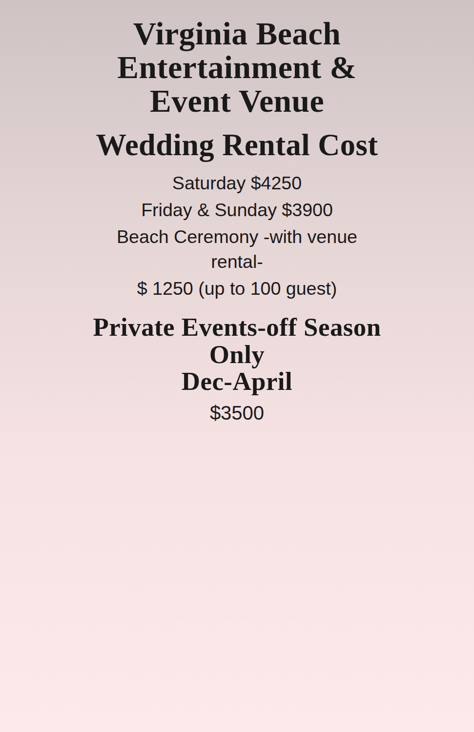Virginia Beach Entertainment & Event Venue
Wedding Rental Cost
Saturday $4250
Friday & Sunday $3900
Beach Ceremony -with venue rental-
$ 1250 (up to 100 guest)
Private Events-off Season Only Dec-April
$3500